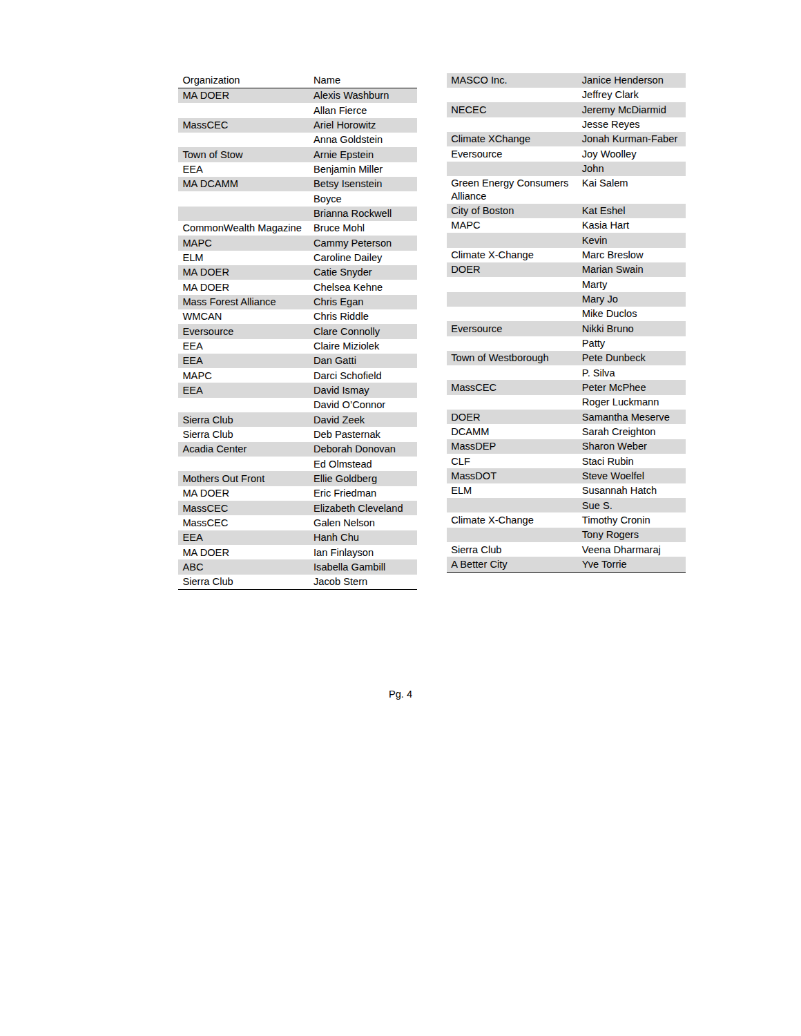| Organization | Name |
| MA DOER | Alexis Washburn |
| | Allan Fierce |
| MassCEC | Ariel Horowitz |
| | Anna Goldstein |
| Town of Stow | Arnie Epstein |
| EEA | Benjamin Miller |
| MA DCAMM | Betsy Isenstein |
| | Boyce |
| | Brianna Rockwell |
| CommonWealth Magazine | Bruce Mohl |
| MAPC | Cammy Peterson |
| ELM | Caroline Dailey |
| MA DOER | Catie Snyder |
| MA DOER | Chelsea Kehne |
| Mass Forest Alliance | Chris Egan |
| WMCAN | Chris Riddle |
| Eversource | Clare Connolly |
| EEA | Claire Miziolek |
| EEA | Dan Gatti |
| MAPC | Darci Schofield |
| EEA | David Ismay |
| | David O’Connor |
| Sierra Club | David Zeek |
| Sierra Club | Deb Pasternak |
| Acadia Center | Deborah Donovan |
| | Ed Olmstead |
| Mothers Out Front | Ellie Goldberg |
| MA DOER | Eric Friedman |
| MassCEC | Elizabeth Cleveland |
| MassCEC | Galen Nelson |
| EEA | Hanh Chu |
| MA DOER | Ian Finlayson |
| ABC | Isabella Gambill |
| Sierra Club | Jacob Stern |
| MASCO Inc. | Janice Henderson |
| | Jeffrey Clark |
| NECEC | Jeremy McDiarmid |
| | Jesse Reyes |
| Climate XChange | Jonah Kurman-Faber |
| Eversource | Joy Woolley |
| | John |
| Green Energy Consumers Alliance | Kai Salem |
| City of Boston | Kat Eshel |
| MAPC | Kasia Hart |
| | Kevin |
| Climate X-Change | Marc Breslow |
| DOER | Marian Swain |
| | Marty |
| | Mary Jo |
| | Mike Duclos |
| Eversource | Nikki Bruno |
| | Patty |
| Town of Westborough | Pete Dunbeck |
| | P. Silva |
| MassCEC | Peter McPhee |
| | Roger Luckmann |
| DOER | Samantha Meserve |
| DCAMM | Sarah Creighton |
| MassDEP | Sharon Weber |
| CLF | Staci Rubin |
| MassDOT | Steve Woelfel |
| ELM | Susannah Hatch |
| | Sue S. |
| Climate X-Change | Timothy Cronin |
| | Tony Rogers |
| Sierra Club | Veena Dharmaraj |
| A Better City | Yve Torrie |
Pg. 4